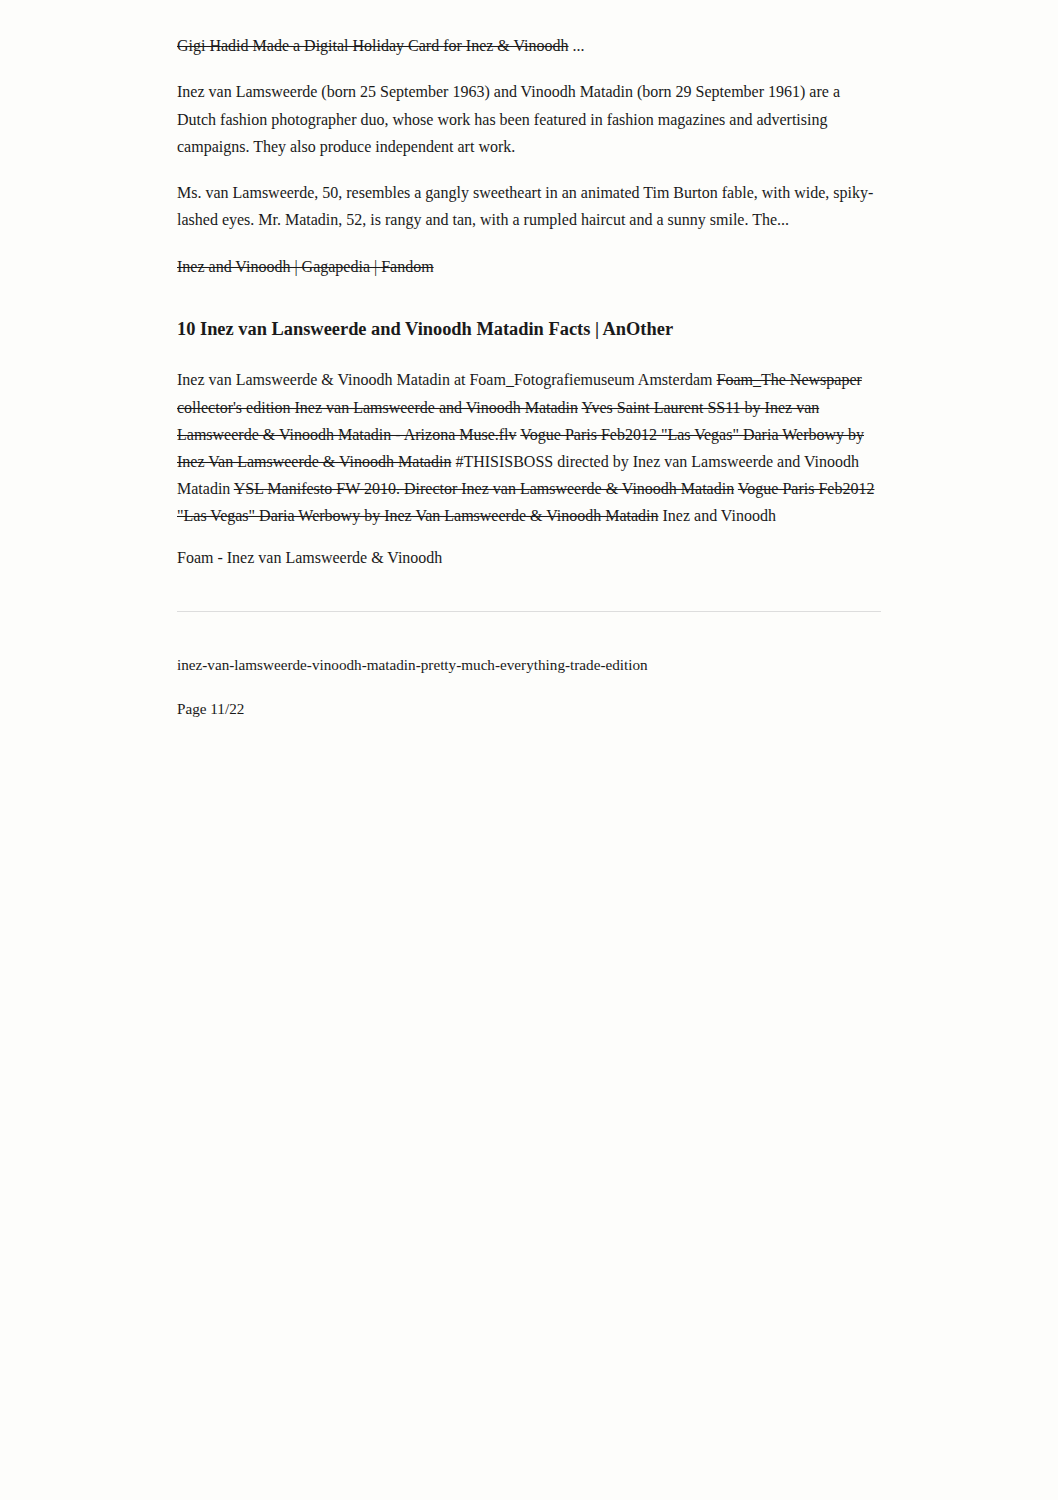Gigi Hadid Made a Digital Holiday Card for Inez & Vinoodh ...
Inez van Lamsweerde (born 25 September 1963) and Vinoodh Matadin (born 29 September 1961) are a Dutch fashion photographer duo, whose work has been featured in fashion magazines and advertising campaigns. They also produce independent art work.
Ms. van Lamsweerde, 50, resembles a gangly sweetheart in an animated Tim Burton fable, with wide, spiky-lashed eyes. Mr. Matadin, 52, is rangy and tan, with a rumpled haircut and a sunny smile. The...
Inez and Vinoodh | Gagapedia | Fandom
10 Inez van Lansweerde and Vinoodh Matadin Facts | AnOther
Inez van Lamsweerde & Vinoodh Matadin at Foam_Fotografiemuseum Amsterdam Foam_The Newspaper collector's edition Inez van Lamsweerde and Vinoodh Matadin Yves Saint Laurent SS11 by Inez van Lamsweerde & Vinoodh Matadin - Arizona Muse.flv Vogue Paris Feb2012 "Las Vegas" Daria Werbowy by Inez Van Lamsweerde & Vinoodh Matadin #THISISBOSS directed by Inez van Lamsweerde and Vinoodh Matadin YSL Manifesto FW 2010. Director Inez van Lamsweerde & Vinoodh Matadin Vogue Paris Feb2012 "Las Vegas" Daria Werbowy by Inez Van Lamsweerde & Vinoodh Matadin Inez and Vinoodh
Foam - Inez van Lamsweerde & Vinoodh
inez-van-lamsweerde-vinoodh-matadin-pretty-much-everything-trade-edition
Page 11/22